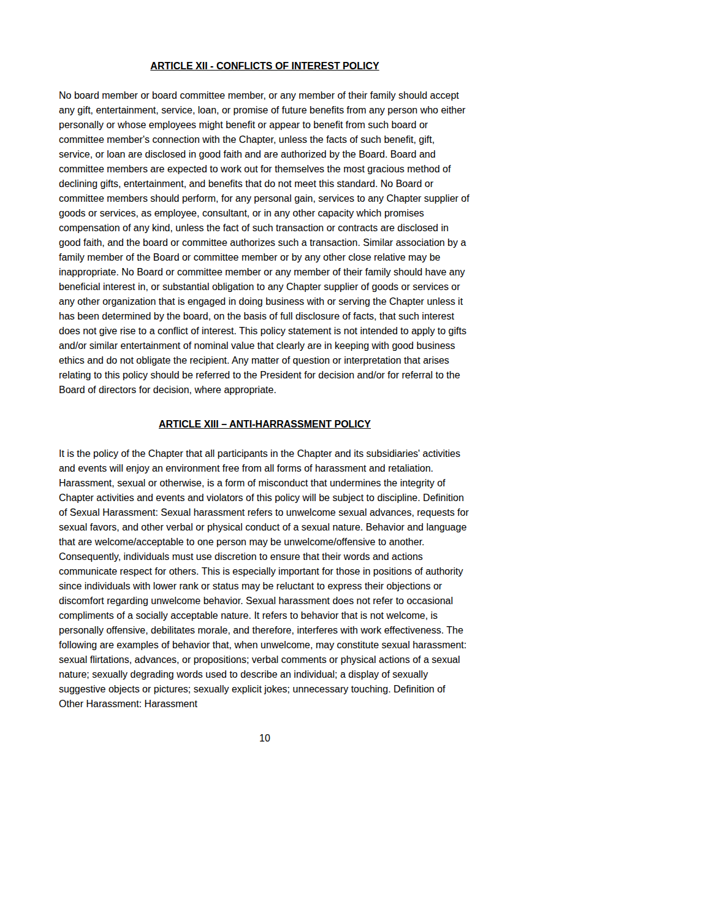ARTICLE XII - CONFLICTS OF INTEREST POLICY
No board member or board committee member, or any member of their family should accept any gift, entertainment, service, loan, or promise of future benefits from any person who either personally or whose employees might benefit or appear to benefit from such board or committee member's connection with the Chapter, unless the facts of such benefit, gift, service, or loan are disclosed in good faith and are authorized by the Board. Board and committee members are expected to work out for themselves the most gracious method of declining gifts, entertainment, and benefits that do not meet this standard. No Board or committee members should perform, for any personal gain, services to any Chapter supplier of goods or services, as employee, consultant, or in any other capacity which promises compensation of any kind, unless the fact of such transaction or contracts are disclosed in good faith, and the board or committee authorizes such a transaction. Similar association by a family member of the Board or committee member or by any other close relative may be inappropriate. No Board or committee member or any member of their family should have any beneficial interest in, or substantial obligation to any Chapter supplier of goods or services or any other organization that is engaged in doing business with or serving the Chapter unless it has been determined by the board, on the basis of full disclosure of facts, that such interest does not give rise to a conflict of interest. This policy statement is not intended to apply to gifts and/or similar entertainment of nominal value that clearly are in keeping with good business ethics and do not obligate the recipient. Any matter of question or interpretation that arises relating to this policy should be referred to the President for decision and/or for referral to the Board of directors for decision, where appropriate.
ARTICLE XIII – ANTI-HARRASSMENT POLICY
It is the policy of the Chapter that all participants in the Chapter and its subsidiaries' activities and events will enjoy an environment free from all forms of harassment and retaliation. Harassment, sexual or otherwise, is a form of misconduct that undermines the integrity of Chapter activities and events and violators of this policy will be subject to discipline. Definition of Sexual Harassment: Sexual harassment refers to unwelcome sexual advances, requests for sexual favors, and other verbal or physical conduct of a sexual nature. Behavior and language that are welcome/acceptable to one person may be unwelcome/offensive to another. Consequently, individuals must use discretion to ensure that their words and actions communicate respect for others. This is especially important for those in positions of authority since individuals with lower rank or status may be reluctant to express their objections or discomfort regarding unwelcome behavior. Sexual harassment does not refer to occasional compliments of a socially acceptable nature. It refers to behavior that is not welcome, is personally offensive, debilitates morale, and therefore, interferes with work effectiveness. The following are examples of behavior that, when unwelcome, may constitute sexual harassment: sexual flirtations, advances, or propositions; verbal comments or physical actions of a sexual nature; sexually degrading words used to describe an individual; a display of sexually suggestive objects or pictures; sexually explicit jokes; unnecessary touching. Definition of Other Harassment: Harassment
10